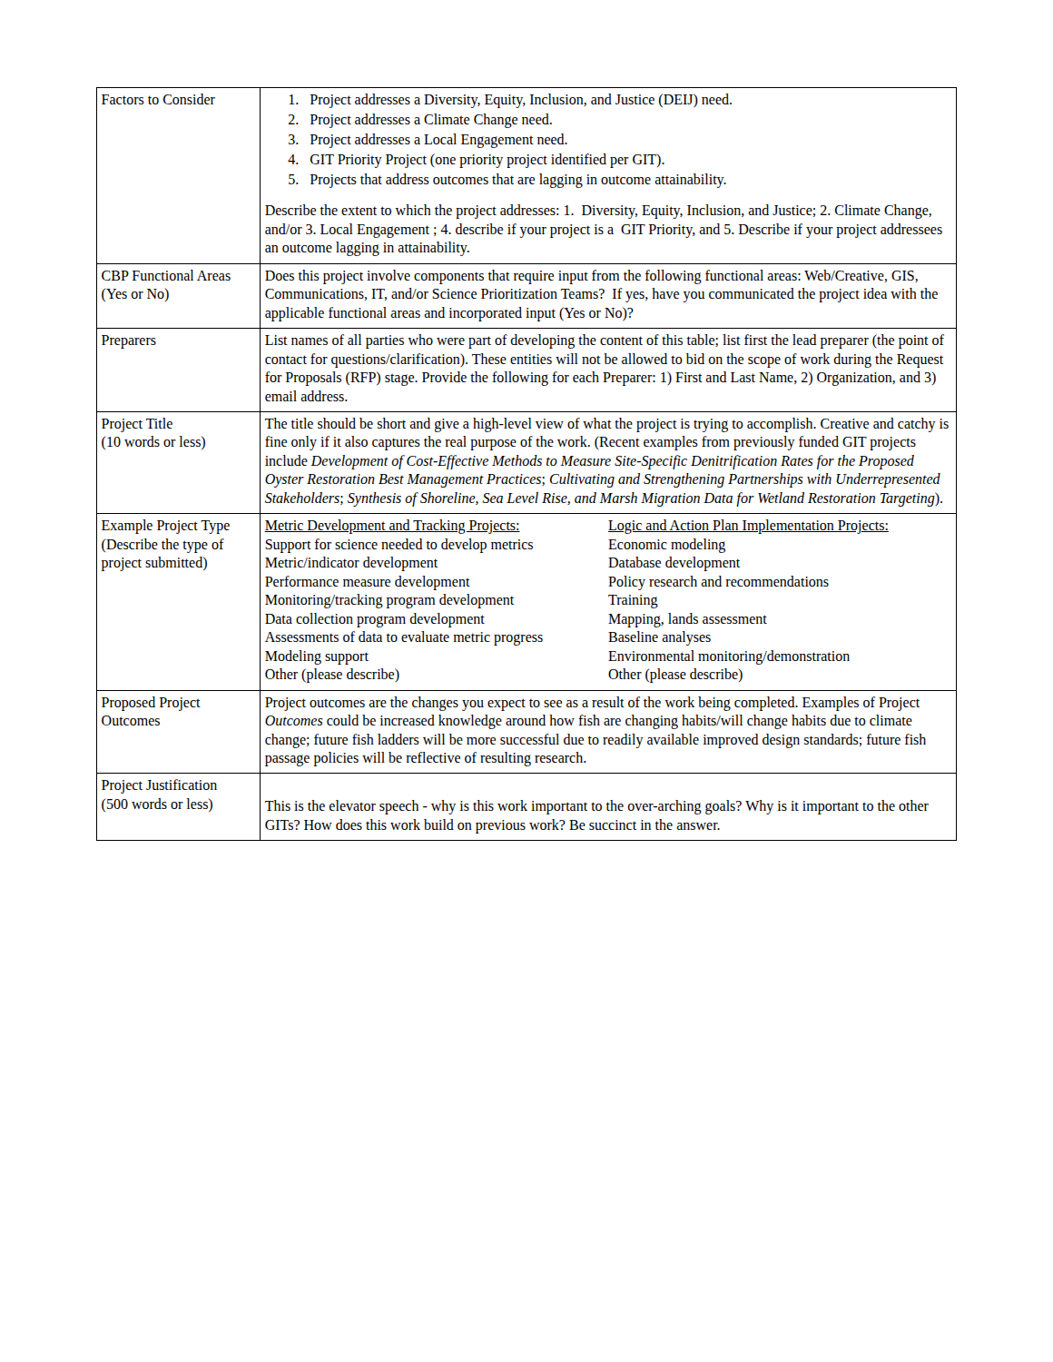| Factors to Consider | Project addresses a Diversity, Equity, Inclusion, and Justice (DEIJ) need. Project addresses a Climate Change need. Project addresses a Local Engagement need. GIT Priority Project (one priority project identified per GIT). Projects that address outcomes that are lagging in outcome attainability. Describe the extent to which the project addresses: 1. Diversity, Equity, Inclusion, and Justice; 2. Climate Change, and/or 3. Local Engagement ; 4. describe if your project is a GIT Priority, and 5. Describe if your project addressees an outcome lagging in attainability. |
| CBP Functional Areas (Yes or No) | Does this project involve components that require input from the following functional areas: Web/Creative, GIS, Communications, IT, and/or Science Prioritization Teams? If yes, have you communicated the project idea with the applicable functional areas and incorporated input (Yes or No)? |
| Preparers | List names of all parties who were part of developing the content of this table; list first the lead preparer (the point of contact for questions/clarification). These entities will not be allowed to bid on the scope of work during the Request for Proposals (RFP) stage. Provide the following for each Preparer: 1) First and Last Name, 2) Organization, and 3) email address. |
| Project Title (10 words or less) | The title should be short and give a high-level view of what the project is trying to accomplish. Creative and catchy is fine only if it also captures the real purpose of the work. (Recent examples from previously funded GIT projects include Development of Cost-Effective Methods to Measure Site-Specific Denitrification Rates for the Proposed Oyster Restoration Best Management Practices ; Cultivating and Strengthening Partnerships with Underrepresented Stakeholders ; Synthesis of Shoreline, Sea Level Rise, and Marsh Migration Data for Wetland Restoration Targeting ). |
| Example Project Type (Describe the type of project submitted) | / Metric Development and Tracking Projects: Support for science needed to develop metrics Metric/indicator development Performance measure development Monitoring/tracking program development Data collection program development Assessments of data to evaluate metric progress Modeling support Other (please describe) / Logic and Action Plan Implementation Projects: Economic modeling Database development Policy research and recommendations Training Mapping, lands assessment Baseline analyses Environmental monitoring/demonstration Other (please describe) / |
| Proposed Project Outcomes | Project outcomes are the changes you expect to see as a result of the work being completed. Examples of Project Outcomes could be increased knowledge around how fish are changing habits/will change habits due to climate change; future fish ladders will be more successful due to readily available improved design standards; future fish passage policies will be reflective of resulting research. |
| Project Justification (500 words or less) | This is the elevator speech - why is this work important to the over-arching goals? Why is it important to the other GITs? How does this work build on previous work? Be succinct in the answer. |